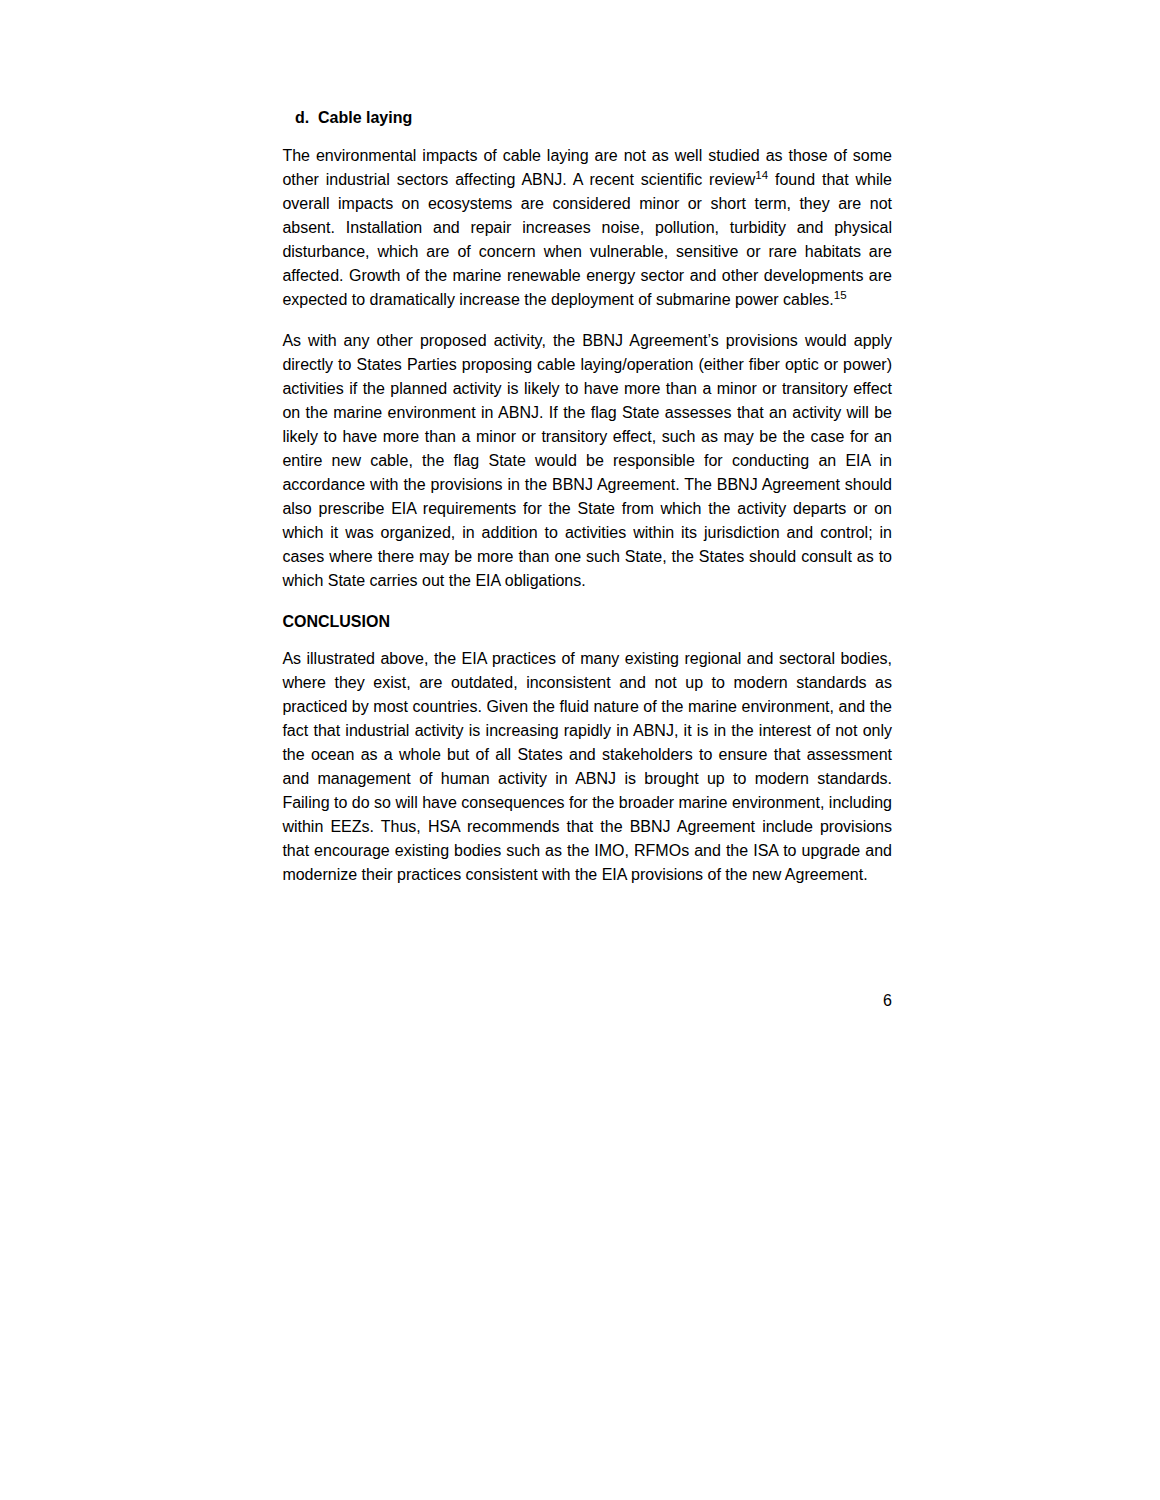d. Cable laying
The environmental impacts of cable laying are not as well studied as those of some other industrial sectors affecting ABNJ. A recent scientific review14 found that while overall impacts on ecosystems are considered minor or short term, they are not absent. Installation and repair increases noise, pollution, turbidity and physical disturbance, which are of concern when vulnerable, sensitive or rare habitats are affected. Growth of the marine renewable energy sector and other developments are expected to dramatically increase the deployment of submarine power cables.15
As with any other proposed activity, the BBNJ Agreement’s provisions would apply directly to States Parties proposing cable laying/operation (either fiber optic or power) activities if the planned activity is likely to have more than a minor or transitory effect on the marine environment in ABNJ. If the flag State assesses that an activity will be likely to have more than a minor or transitory effect, such as may be the case for an entire new cable, the flag State would be responsible for conducting an EIA in accordance with the provisions in the BBNJ Agreement. The BBNJ Agreement should also prescribe EIA requirements for the State from which the activity departs or on which it was organized, in addition to activities within its jurisdiction and control; in cases where there may be more than one such State, the States should consult as to which State carries out the EIA obligations.
CONCLUSION
As illustrated above, the EIA practices of many existing regional and sectoral bodies, where they exist, are outdated, inconsistent and not up to modern standards as practiced by most countries. Given the fluid nature of the marine environment, and the fact that industrial activity is increasing rapidly in ABNJ, it is in the interest of not only the ocean as a whole but of all States and stakeholders to ensure that assessment and management of human activity in ABNJ is brought up to modern standards. Failing to do so will have consequences for the broader marine environment, including within EEZs. Thus, HSA recommends that the BBNJ Agreement include provisions that encourage existing bodies such as the IMO, RFMOs and the ISA to upgrade and modernize their practices consistent with the EIA provisions of the new Agreement.
6